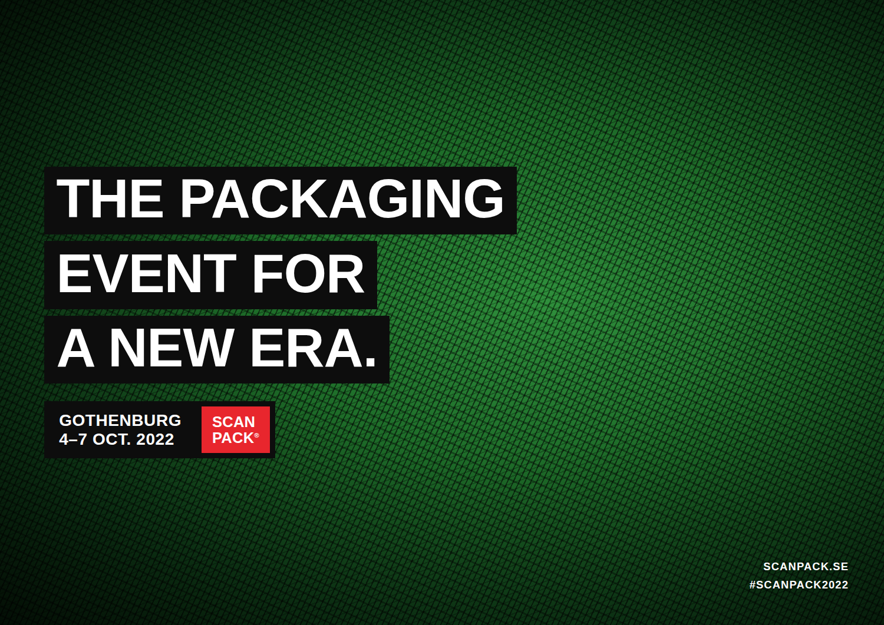The Packaging Event for a New Era.
Gothenburg
4–7 Oct. 2022
Scan Pack®
scanpack.se
#Scanpack2022